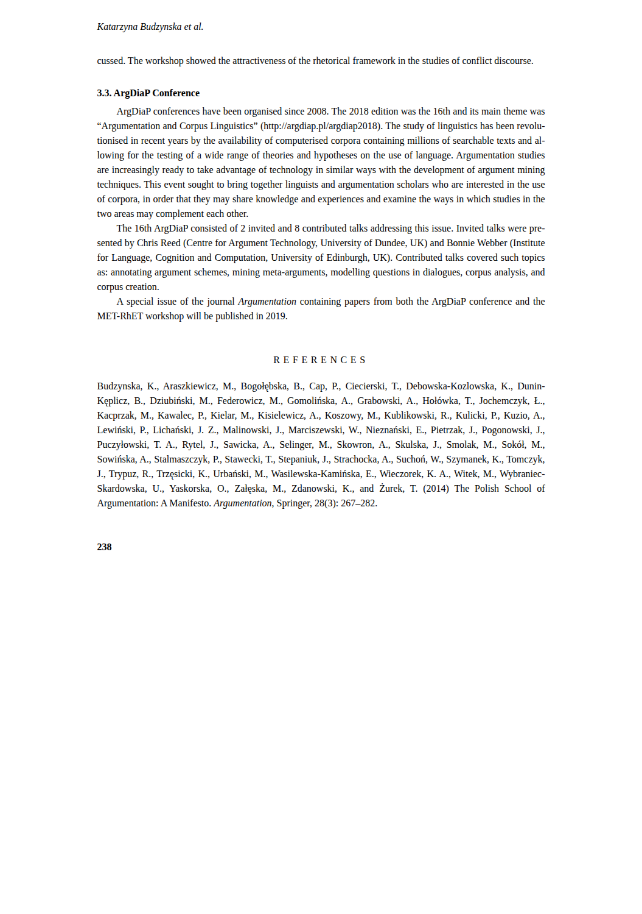Katarzyna Budzynska et al.
cussed. The workshop showed the attractiveness of the rhetorical framework in the studies of conflict discourse.
3.3. ArgDiaP Conference
ArgDiaP conferences have been organised since 2008. The 2018 edition was the 16th and its main theme was “Argumentation and Corpus Linguistics” (http://argdiap.pl/argdiap2018). The study of linguistics has been revolutionised in recent years by the availability of computerised corpora containing millions of searchable texts and allowing for the testing of a wide range of theories and hypotheses on the use of language. Argumentation studies are increasingly ready to take advantage of technology in similar ways with the development of argument mining techniques. This event sought to bring together linguists and argumentation scholars who are interested in the use of corpora, in order that they may share knowledge and experiences and examine the ways in which studies in the two areas may complement each other.
The 16th ArgDiaP consisted of 2 invited and 8 contributed talks addressing this issue. Invited talks were presented by Chris Reed (Centre for Argument Technology, University of Dundee, UK) and Bonnie Webber (Institute for Language, Cognition and Computation, University of Edinburgh, UK). Contributed talks covered such topics as: annotating argument schemes, mining meta-arguments, modelling questions in dialogues, corpus analysis, and corpus creation.
A special issue of the journal Argumentation containing papers from both the ArgDiaP conference and the MET-RhET workshop will be published in 2019.
References
Budzynska, K., Araszkiewicz, M., Bogołębska, B., Cap, P., Ciecierski, T., Debowska-Kozlowska, K., Dunin-Kęplicz, B., Dziubiński, M., Federowicz, M., Gomolińska, A., Grabowski, A., Hołówka, T., Jochemczyk, Ł., Kacprzak, M., Kawalec, P., Kielar, M., Kisielewicz, A., Koszowy, M., Kublikowski, R., Kulicki, P., Kuzio, A., Lewiński, P., Lichański, J. Z., Malinowski, J., Marciszewski, W., Nieznański, E., Pietrzak, J., Pogonowski, J., Puczyłowski, T. A., Rytel, J., Sawicka, A., Selinger, M., Skowron, A., Skulska, J., Smolak, M., Sokół, M., Sowińska, A., Stalmaszczyk, P., Stawecki, T., Stepaniuk, J., Strachocka, A., Suchoń, W., Szymanek, K., Tomczyk, J., Trypuz, R., Trzęsicki, K., Urbański, M., Wasilewska-Kamińska, E., Wieczorek, K. A., Witek, M., Wybraniec-Skardowska, U., Yaskorska, O., Załęska, M., Zdanowski, K., and Żurek, T. (2014) The Polish School of Argumentation: A Manifesto. Argumentation, Springer, 28(3): 267–282.
238